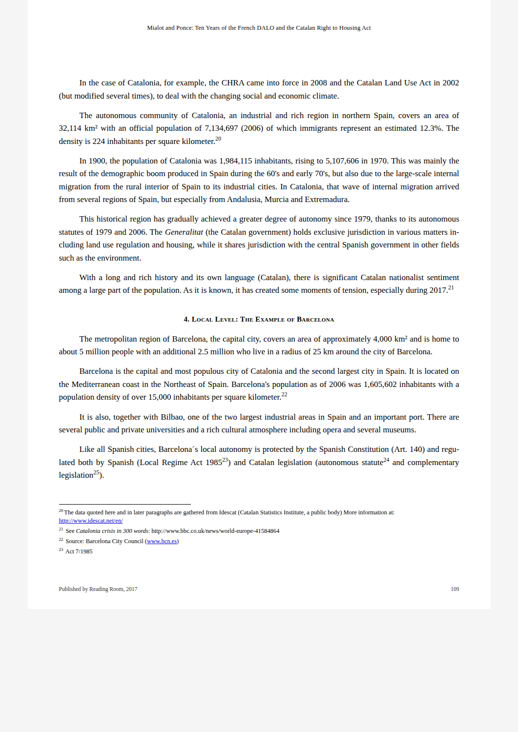Mialot and Ponce: Ten Years of the French DALO and the Catalan Right to Housing Act
In the case of Catalonia, for example, the CHRA came into force in 2008 and the Catalan Land Use Act in 2002 (but modified several times), to deal with the changing social and economic climate.
The autonomous community of Catalonia, an industrial and rich region in northern Spain, covers an area of 32,114 km² with an official population of 7,134,697 (2006) of which immigrants represent an estimated 12.3%. The density is 224 inhabitants per square kilometer.20
In 1900, the population of Catalonia was 1,984,115 inhabitants, rising to 5,107,606 in 1970. This was mainly the result of the demographic boom produced in Spain during the 60's and early 70's, but also due to the large-scale internal migration from the rural interior of Spain to its industrial cities. In Catalonia, that wave of internal migration arrived from several regions of Spain, but especially from Andalusia, Murcia and Extremadura.
This historical region has gradually achieved a greater degree of autonomy since 1979, thanks to its autonomous statutes of 1979 and 2006. The Generalitat (the Catalan government) holds exclusive jurisdiction in various matters including land use regulation and housing, while it shares jurisdiction with the central Spanish government in other fields such as the environment.
With a long and rich history and its own language (Catalan), there is significant Catalan nationalist sentiment among a large part of the population. As it is known, it has created some moments of tension, especially during 2017.21
4. Local Level: The Example of Barcelona
The metropolitan region of Barcelona, the capital city, covers an area of approximately 4,000 km² and is home to about 5 million people with an additional 2.5 million who live in a radius of 25 km around the city of Barcelona.
Barcelona is the capital and most populous city of Catalonia and the second largest city in Spain. It is located on the Mediterranean coast in the Northeast of Spain. Barcelona's population as of 2006 was 1,605,602 inhabitants with a population density of over 15,000 inhabitants per square kilometer.22
It is also, together with Bilbao, one of the two largest industrial areas in Spain and an important port. There are several public and private universities and a rich cultural atmosphere including opera and several museums.
Like all Spanish cities, Barcelona´s local autonomy is protected by the Spanish Constitution (Art. 140) and regulated both by Spanish (Local Regime Act 198523) and Catalan legislation (autonomous statute24 and complementary legislation25).
20The data quoted here and in later paragraphs are gathered from Idescat (Catalan Statistics Institute, a public body) More information at: http://www.idescat.net/en/
21 See Catalonia crisis in 300 words: http://www.bbc.co.uk/news/world-europe-41584864
22 Source: Barcelona City Council (www.bcn.es)
23 Act 7/1985
Published by Reading Room, 2017 109